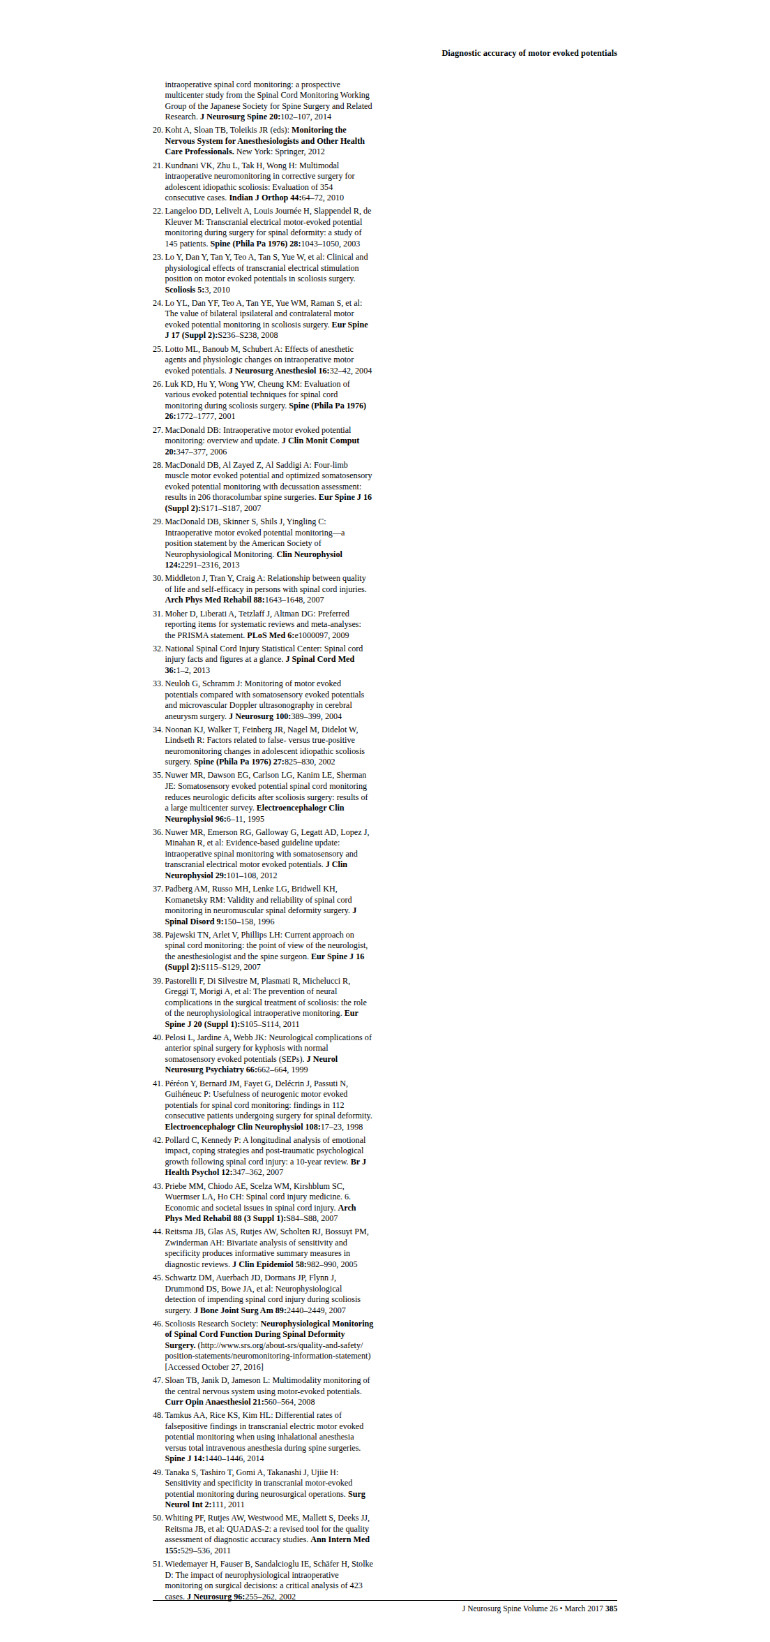Diagnostic accuracy of motor evoked potentials
intraoperative spinal cord monitoring: a prospective multicenter study from the Spinal Cord Monitoring Working Group of the Japanese Society for Spine Surgery and Related Research. J Neurosurg Spine 20: 102–107, 2014
20. Koht A, Sloan TB, Toleikis JR (eds): Monitoring the Nervous System for Anesthesiologists and Other Health Care Professionals. New York: Springer, 2012
21. Kundnani VK, Zhu L, Tak H, Wong H: Multimodal intraoperative neuromonitoring in corrective surgery for adolescent idiopathic scoliosis: Evaluation of 354 consecutive cases. Indian J Orthop 44: 64–72, 2010
22. Langeloo DD, Lelivelt A, Louis Journée H, Slappendel R, de Kleuver M: Transcranial electrical motor-evoked potential monitoring during surgery for spinal deformity: a study of 145 patients. Spine (Phila Pa 1976) 28: 1043–1050, 2003
23. Lo Y, Dan Y, Tan Y, Teo A, Tan S, Yue W, et al: Clinical and physiological effects of transcranial electrical stimulation position on motor evoked potentials in scoliosis surgery. Scoliosis 5: 3, 2010
24. Lo YL, Dan YF, Teo A, Tan YE, Yue WM, Raman S, et al: The value of bilateral ipsilateral and contralateral motor evoked potential monitoring in scoliosis surgery. Eur Spine J 17 (Suppl 2): S236–S238, 2008
25. Lotto ML, Banoub M, Schubert A: Effects of anesthetic agents and physiologic changes on intraoperative motor evoked potentials. J Neurosurg Anesthesiol 16: 32–42, 2004
26. Luk KD, Hu Y, Wong YW, Cheung KM: Evaluation of various evoked potential techniques for spinal cord monitoring during scoliosis surgery. Spine (Phila Pa 1976) 26: 1772–1777, 2001
27. MacDonald DB: Intraoperative motor evoked potential monitoring: overview and update. J Clin Monit Comput 20: 347–377, 2006
28. MacDonald DB, Al Zayed Z, Al Saddigi A: Four-limb muscle motor evoked potential and optimized somatosensory evoked potential monitoring with decussation assessment: results in 206 thoracolumbar spine surgeries. Eur Spine J 16 (Suppl 2): S171–S187, 2007
29. MacDonald DB, Skinner S, Shils J, Yingling C: Intraoperative motor evoked potential monitoring—a position statement by the American Society of Neurophysiological Monitoring. Clin Neurophysiol 124: 2291–2316, 2013
30. Middleton J, Tran Y, Craig A: Relationship between quality of life and self-efficacy in persons with spinal cord injuries. Arch Phys Med Rehabil 88: 1643–1648, 2007
31. Moher D, Liberati A, Tetzlaff J, Altman DG: Preferred reporting items for systematic reviews and meta-analyses: the PRISMA statement. PLoS Med 6: e1000097, 2009
32. National Spinal Cord Injury Statistical Center: Spinal cord injury facts and figures at a glance. J Spinal Cord Med 36: 1–2, 2013
33. Neuloh G, Schramm J: Monitoring of motor evoked potentials compared with somatosensory evoked potentials and microvascular Doppler ultrasonography in cerebral aneurysm surgery. J Neurosurg 100: 389–399, 2004
34. Noonan KJ, Walker T, Feinberg JR, Nagel M, Didelot W, Lindseth R: Factors related to false- versus true-positive neuromonitoring changes in adolescent idiopathic scoliosis surgery. Spine (Phila Pa 1976) 27: 825–830, 2002
35. Nuwer MR, Dawson EG, Carlson LG, Kanim LE, Sherman JE: Somatosensory evoked potential spinal cord monitoring reduces neurologic deficits after scoliosis surgery: results of a large multicenter survey. Electroencephalogr Clin Neurophysiol 96: 6–11, 1995
36. Nuwer MR, Emerson RG, Galloway G, Legatt AD, Lopez J, Minahan R, et al: Evidence-based guideline update: intraoperative spinal monitoring with somatosensory and transcranial electrical motor evoked potentials. J Clin Neurophysiol 29: 101–108, 2012
37. Padberg AM, Russo MH, Lenke LG, Bridwell KH, Komanetsky RM: Validity and reliability of spinal cord monitoring in neuromuscular spinal deformity surgery. J Spinal Disord 9: 150–158, 1996
38. Pajewski TN, Arlet V, Phillips LH: Current approach on spinal cord monitoring: the point of view of the neurologist, the anesthesiologist and the spine surgeon. Eur Spine J 16 (Suppl 2): S115–S129, 2007
39. Pastorelli F, Di Silvestre M, Plasmati R, Michelucci R, Greggi T, Morigi A, et al: The prevention of neural complications in the surgical treatment of scoliosis: the role of the neurophysiological intraoperative monitoring. Eur Spine J 20 (Suppl 1): S105–S114, 2011
40. Pelosi L, Jardine A, Webb JK: Neurological complications of anterior spinal surgery for kyphosis with normal somatosensory evoked potentials (SEPs). J Neurol Neurosurg Psychiatry 66: 662–664, 1999
41. Péréon Y, Bernard JM, Fayet G, Delécrin J, Passuti N, Guihéneuc P: Usefulness of neurogenic motor evoked potentials for spinal cord monitoring: findings in 112 consecutive patients undergoing surgery for spinal deformity. Electroencephalogr Clin Neurophysiol 108: 17–23, 1998
42. Pollard C, Kennedy P: A longitudinal analysis of emotional impact, coping strategies and post-traumatic psychological growth following spinal cord injury: a 10-year review. Br J Health Psychol 12: 347–362, 2007
43. Priebe MM, Chiodo AE, Scelza WM, Kirshblum SC, Wuermser LA, Ho CH: Spinal cord injury medicine. 6. Economic and societal issues in spinal cord injury. Arch Phys Med Rehabil 88 (3 Suppl 1): S84–S88, 2007
44. Reitsma JB, Glas AS, Rutjes AW, Scholten RJ, Bossuyt PM, Zwinderman AH: Bivariate analysis of sensitivity and specificity produces informative summary measures in diagnostic reviews. J Clin Epidemiol 58: 982–990, 2005
45. Schwartz DM, Auerbach JD, Dormans JP, Flynn J, Drummond DS, Bowe JA, et al: Neurophysiological detection of impending spinal cord injury during scoliosis surgery. J Bone Joint Surg Am 89: 2440–2449, 2007
46. Scoliosis Research Society: Neurophysiological Monitoring of Spinal Cord Function During Spinal Deformity Surgery. (http://www.srs.org/about-srs/quality-and-safety/ position-statements/neuromonitoring-information-statement) [Accessed October 27, 2016]
47. Sloan TB, Janik D, Jameson L: Multimodality monitoring of the central nervous system using motor-evoked potentials. Curr Opin Anaesthesiol 21: 560–564, 2008
48. Tamkus AA, Rice KS, Kim HL: Differential rates of falsepositive findings in transcranial electric motor evoked potential monitoring when using inhalational anesthesia versus total intravenous anesthesia during spine surgeries. Spine J 14: 1440–1446, 2014
49. Tanaka S, Tashiro T, Gomi A, Takanashi J, Ujiie H: Sensitivity and specificity in transcranial motor-evoked potential monitoring during neurosurgical operations. Surg Neurol Int 2: 111, 2011
50. Whiting PF, Rutjes AW, Westwood ME, Mallett S, Deeks JJ, Reitsma JB, et al: QUADAS-2: a revised tool for the quality assessment of diagnostic accuracy studies. Ann Intern Med 155: 529–536, 2011
51. Wiedemayer H, Fauser B, Sandalcioglu IE, Schäfer H, Stolke D: The impact of neurophysiological intraoperative monitoring on surgical decisions: a critical analysis of 423 cases. J Neurosurg 96: 255–262, 2002
J Neurosurg Spine Volume 26 • March 2017 385